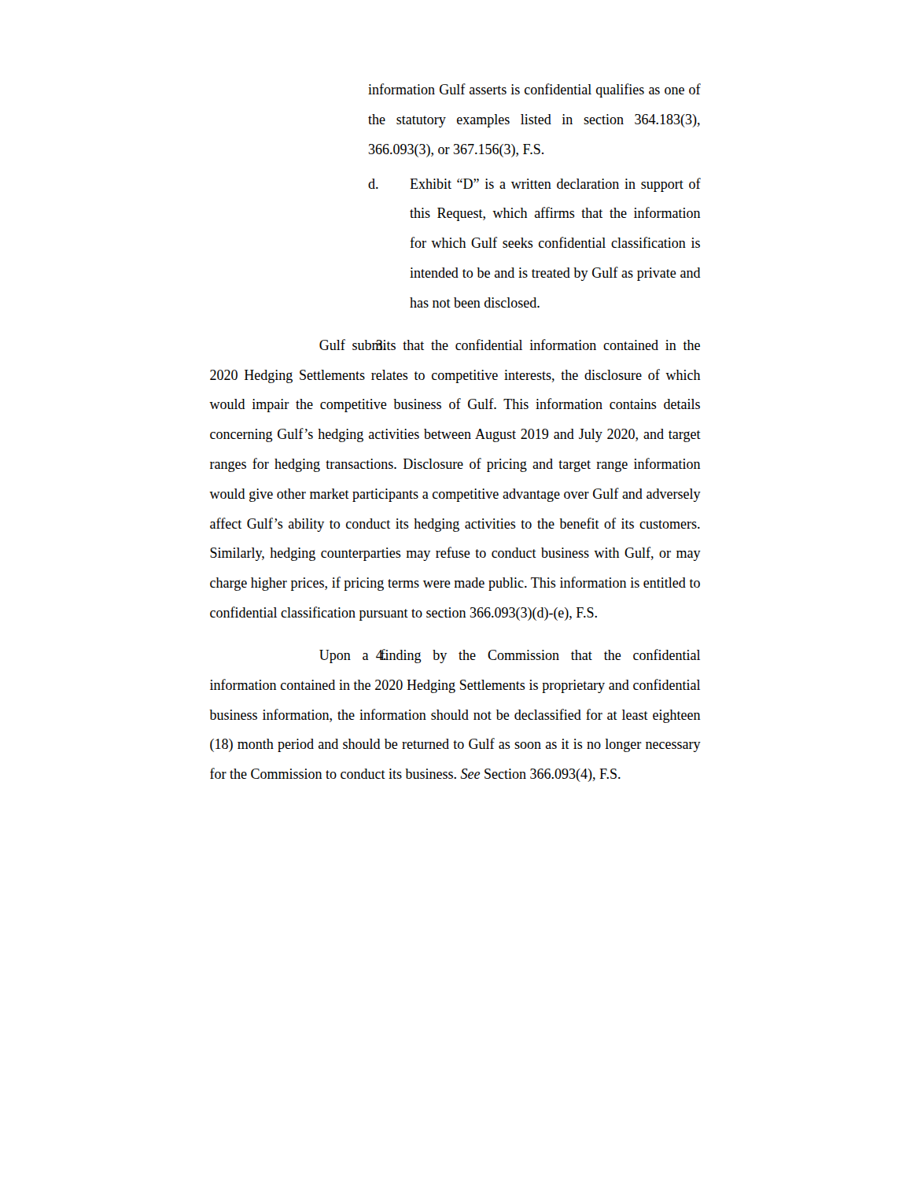information Gulf asserts is confidential qualifies as one of the statutory examples listed in section 364.183(3), 366.093(3), or 367.156(3), F.S.
d. Exhibit “D” is a written declaration in support of this Request, which affirms that the information for which Gulf seeks confidential classification is intended to be and is treated by Gulf as private and has not been disclosed.
3. Gulf submits that the confidential information contained in the 2020 Hedging Settlements relates to competitive interests, the disclosure of which would impair the competitive business of Gulf. This information contains details concerning Gulf’s hedging activities between August 2019 and July 2020, and target ranges for hedging transactions. Disclosure of pricing and target range information would give other market participants a competitive advantage over Gulf and adversely affect Gulf’s ability to conduct its hedging activities to the benefit of its customers. Similarly, hedging counterparties may refuse to conduct business with Gulf, or may charge higher prices, if pricing terms were made public. This information is entitled to confidential classification pursuant to section 366.093(3)(d)-(e), F.S.
4. Upon a finding by the Commission that the confidential information contained in the 2020 Hedging Settlements is proprietary and confidential business information, the information should not be declassified for at least eighteen (18) month period and should be returned to Gulf as soon as it is no longer necessary for the Commission to conduct its business. See Section 366.093(4), F.S.